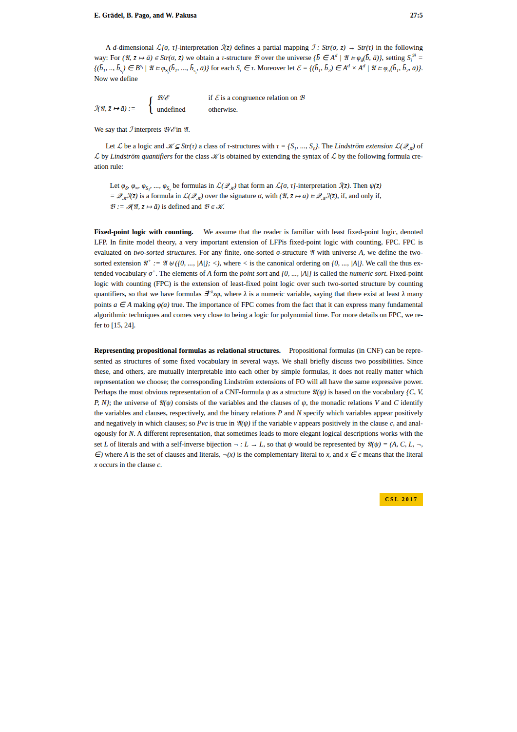E. Grädel, B. Pago, and W. Pakusa 27:5
A d-dimensional ℒ[σ, τ]-interpretation ℐ(z̄) defines a partial mapping ℐ : Str(σ, z̄) → Str(τ) in the following way: For (𝔄, z̄ ↦ ā) ∈ Str(σ, z̄) we obtain a τ-structure 𝔅 over the universe {b̄ ∈ Ad | 𝔄 ⊨ φδ(b̄, ā)}, setting Si𝔅 = {(b̄1, .., b̄si) ∈ Bsi | 𝔄 ⊨ φSi(b̄1, ..., b̄si, ā)} for each Si ∈ τ. Moreover let ℰ = {(b̄1, b̄2) ∈ Ad × Ad | 𝔄 ⊨ φ≈(b̄1, b̄2, ā)}. Now we define
ℐ(𝔄, z̄ ↦ ā) := {
| 𝔅/ℰ | if ℰ is a congruence relation on 𝔅 |
| undefined | otherwise. |
We say that ℐ interprets 𝔅/ℰ in 𝔄.
Let ℒ be a logic and 𝒦 ⊆ Str(τ) a class of τ-structures with τ = {S1, ..., Sℓ}. The Lindström extension ℒ(𝒬𝒦) of ℒ by Lindström quantifiers for the class 𝒦 is obtained by extending the syntax of ℒ by the following formula creation rule:
Let φδ, φ≈, φS1, ..., φSℓ be formulas in ℒ(𝒬𝒦) that form an ℒ[σ, τ]-interpretation ℐ(z̄). Then ψ(z̄) = 𝒬𝒦ℐ(z̄) is a formula in ℒ(𝒬𝒦) over the signature σ, with (𝔄, z̄ ↦ ā) ⊨ 𝒬𝒦ℐ(z̄), if, and only if, 𝔅 := ℐ(𝔄, z̄ ↦ ā) is defined and 𝔅 ∈ 𝒦.
Fixed-point logic with counting.
We assume that the reader is familiar with least fixed-point logic, denoted LFP. In finite model theory, a very important extension of LFPis fixed-point logic with counting, FPC. FPC is evaluated on two-sorted structures. For any finite, one-sorted σ-structure 𝔄 with universe A, we define the two-sorted extension 𝔄+ := 𝔄 ⊎ ({0, ..., |A|}; <), where < is the canonical ordering on {0, ..., |A|}. We call the thus extended vocabulary σ+. The elements of A form the point sort and {0, ..., |A|} is called the numeric sort. Fixed-point logic with counting (FPC) is the extension of least-fixed point logic over such two-sorted structure by counting quantifiers, so that we have formulas ∃≥λxφ, where λ is a numeric variable, saying that there exist at least λ many points a ∈ A making φ(a) true. The importance of FPC comes from the fact that it can express many fundamental algorithmic techniques and comes very close to being a logic for polynomial time. For more details on FPC, we refer to [15, 24].
Representing propositional formulas as relational structures.
Propositional formulas (in CNF) can be represented as structures of some fixed vocabulary in several ways. We shall briefly discuss two possibilities. Since these, and others, are mutually interpretable into each other by simple formulas, it does not really matter which representation we choose; the corresponding Lindström extensions of FO will all have the same expressive power. Perhaps the most obvious representation of a CNF-formula ψ as a structure 𝔄(ψ) is based on the vocabulary {C, V, P, N}; the universe of 𝔄(ψ) consists of the variables and the clauses of ψ, the monadic relations V and C identify the variables and clauses, respectively, and the binary relations P and N specify which variables appear positively and negatively in which clauses; so Pvc is true in 𝔄(ψ) if the variable v appears positively in the clause c, and analogously for N. A different representation, that sometimes leads to more elegant logical descriptions works with the set L of literals and with a self-inverse bijection ¬ : L → L, so that ψ would be represented by 𝔄(ψ) = (A, C, L, ¬, ∈) where A is the set of clauses and literals, ¬(x) is the complementary literal to x, and x ∈ c means that the literal x occurs in the clause c.
CSL 2017